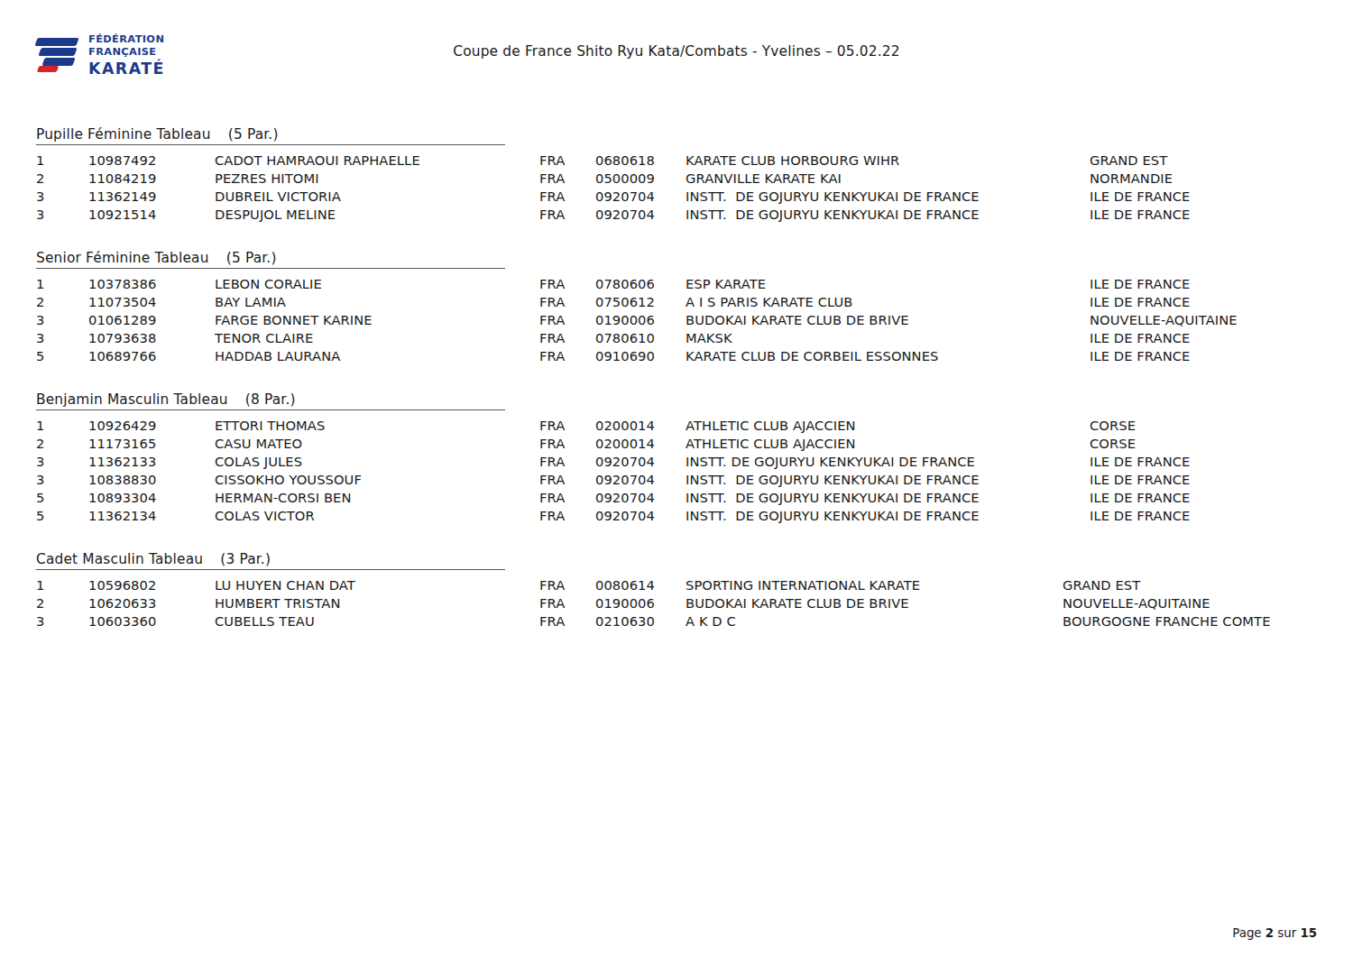FÉDÉRATION
FRANÇAISE KARATÉ
Coupe de France Shito Ryu Kata/Combats - Yvelines – 05.02.22
Pupille Féminine Tableau (5 Par.)
| 1 | 10987492 | CADOT HAMRAOUI RAPHAELLE | FRA | 0680618 | KARATE CLUB HORBOURG WIHR | GRAND EST |
| 2 | 11084219 | PEZRES HITOMI | FRA | 0500009 | GRANVILLE KARATE KAI | NORMANDIE |
| 3 | 11362149 | DUBREIL VICTORIA | FRA | 0920704 | INSTT. DE GOJURYU KENKYUKAI DE FRANCE | ILE DE FRANCE |
| 3 | 10921514 | DESPUJOL MELINE | FRA | 0920704 | INSTT. DE GOJURYU KENKYUKAI DE FRANCE | ILE DE FRANCE |
Senior Féminine Tableau (5 Par.)
| 1 | 10378386 | LEBON CORALIE | FRA | 0780606 | ESP KARATE | ILE DE FRANCE |
| 2 | 11073504 | BAY LAMIA | FRA | 0750612 | A I S PARIS KARATE CLUB | ILE DE FRANCE |
| 3 | 01061289 | FARGE BONNET KARINE | FRA | 0190006 | BUDOKAI KARATE CLUB DE BRIVE | NOUVELLE-AQUITAINE |
| 3 | 10793638 | TENOR CLAIRE | FRA | 0780610 | MAKSK | ILE DE FRANCE |
| 5 | 10689766 | HADDAB LAURANA | FRA | 0910690 | KARATE CLUB DE CORBEIL ESSONNES | ILE DE FRANCE |
Benjamin Masculin Tableau (8 Par.)
| 1 | 10926429 | ETTORI THOMAS | FRA | 0200014 | ATHLETIC CLUB AJACCIEN | CORSE |
| 2 | 11173165 | CASU MATEO | FRA | 0200014 | ATHLETIC CLUB AJACCIEN | CORSE |
| 3 | 11362133 | COLAS JULES | FRA | 0920704 | INSTT. DE GOJURYU KENKYUKAI DE FRANCE | ILE DE FRANCE |
| 3 | 10838830 | CISSOKHO YOUSSOUF | FRA | 0920704 | INSTT. DE GOJURYU KENKYUKAI DE FRANCE | ILE DE FRANCE |
| 5 | 10893304 | HERMAN-CORSI BEN | FRA | 0920704 | INSTT. DE GOJURYU KENKYUKAI DE FRANCE | ILE DE FRANCE |
| 5 | 11362134 | COLAS VICTOR | FRA | 0920704 | INSTT. DE GOJURYU KENKYUKAI DE FRANCE | ILE DE FRANCE |
Cadet Masculin Tableau (3 Par.)
| 1 | 10596802 | LU HUYEN CHAN DAT | FRA | 0080614 | SPORTING INTERNATIONAL KARATE | GRAND EST |
| 2 | 10620633 | HUMBERT TRISTAN | FRA | 0190006 | BUDOKAI KARATE CLUB DE BRIVE | NOUVELLE-AQUITAINE |
| 3 | 10603360 | CUBELLS TEAU | FRA | 0210630 | A K D C | BOURGOGNE FRANCHE COMTE |
Page 2 sur 15